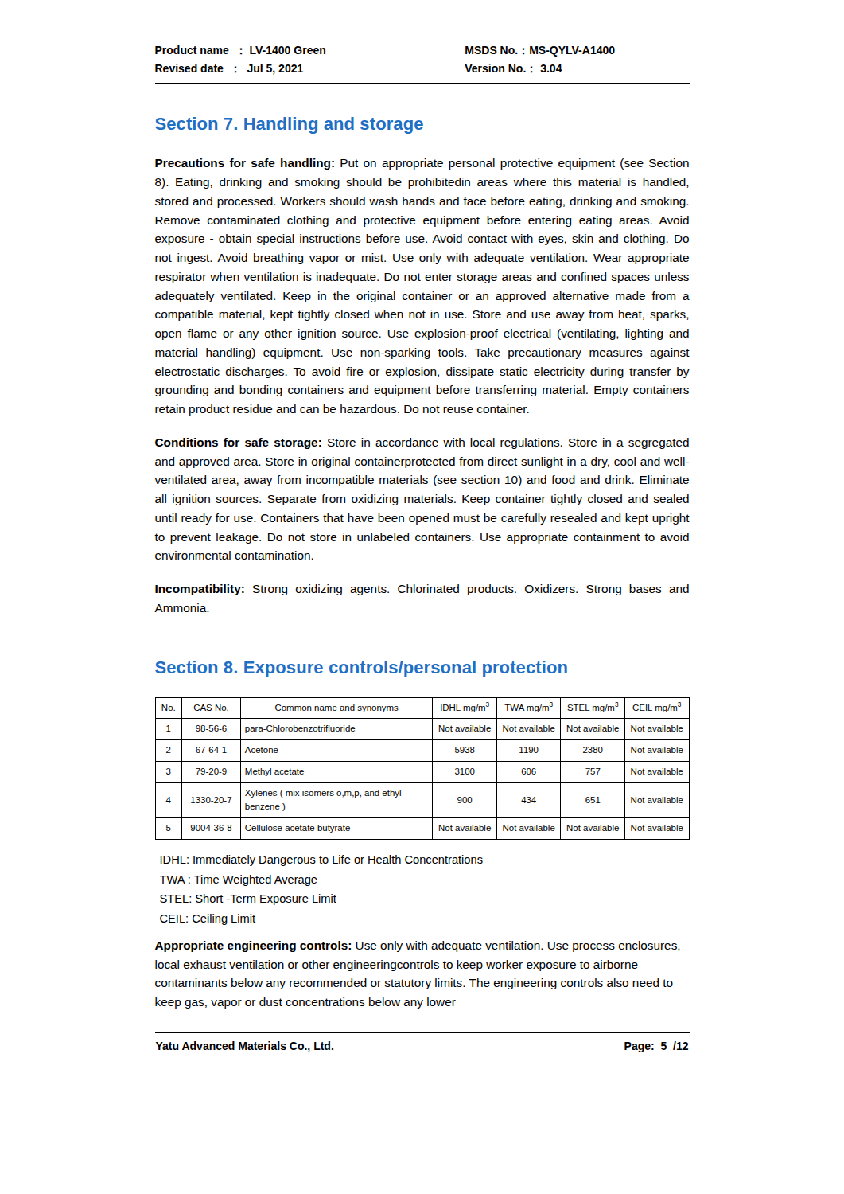| Product name ： LV-1400 Green | MSDS No.：MS-QYLV-A1400 |
| Revised date ： Jul 5, 2021 | Version No.： 3.04 |
Section 7. Handling and storage
Precautions for safe handling: Put on appropriate personal protective equipment (see Section 8). Eating, drinking and smoking should be prohibitedin areas where this material is handled, stored and processed. Workers should wash hands and face before eating, drinking and smoking. Remove contaminated clothing and protective equipment before entering eating areas. Avoid exposure - obtain special instructions before use. Avoid contact with eyes, skin and clothing. Do not ingest. Avoid breathing vapor or mist. Use only with adequate ventilation. Wear appropriate respirator when ventilation is inadequate. Do not enter storage areas and confined spaces unless adequately ventilated. Keep in the original container or an approved alternative made from a compatible material, kept tightly closed when not in use. Store and use away from heat, sparks, open flame or any other ignition source. Use explosion-proof electrical (ventilating, lighting and material handling) equipment. Use non-sparking tools. Take precautionary measures against electrostatic discharges. To avoid fire or explosion, dissipate static electricity during transfer by grounding and bonding containers and equipment before transferring material. Empty containers retain product residue and can be hazardous. Do not reuse container.
Conditions for safe storage: Store in accordance with local regulations. Store in a segregated and approved area. Store in original containerprotected from direct sunlight in a dry, cool and well-ventilated area, away from incompatible materials (see section 10) and food and drink. Eliminate all ignition sources. Separate from oxidizing materials. Keep container tightly closed and sealed until ready for use. Containers that have been opened must be carefully resealed and kept upright to prevent leakage. Do not store in unlabeled containers. Use appropriate containment to avoid environmental contamination.
Incompatibility: Strong oxidizing agents. Chlorinated products. Oxidizers. Strong bases and Ammonia.
Section 8. Exposure controls/personal protection
| No. | CAS No. | Common name and synonyms | IDHL mg/m 3 | TWA mg/m 3 | STEL mg/m 3 | CEIL mg/m 3 |
| --- | --- | --- | --- | --- | --- | --- |
| 1 | 98-56-6 | para-Chlorobenzotrifluoride | Not available | Not available | Not available | Not available |
| 2 | 67-64-1 | Acetone | 5938 | 1190 | 2380 | Not available |
| 3 | 79-20-9 | Methyl acetate | 3100 | 606 | 757 | Not available |
| 4 | 1330-20-7 | Xylenes ( mix isomers o,m,p, and ethyl benzene ) | 900 | 434 | 651 | Not available |
| 5 | 9004-36-8 | Cellulose acetate butyrate | Not available | Not available | Not available | Not available |
IDHL: Immediately Dangerous to Life or Health Concentrations
TWA : Time Weighted Average
STEL: Short -Term Exposure Limit
CEIL: Ceiling Limit
Appropriate engineering controls: Use only with adequate ventilation. Use process enclosures, local exhaust ventilation or other engineeringcontrols to keep worker exposure to airborne contaminants below any recommended or statutory limits. The engineering controls also need to keep gas, vapor or dust concentrations below any lower
| Yatu Advanced Materials Co., Ltd. | Page: 5 /12 |